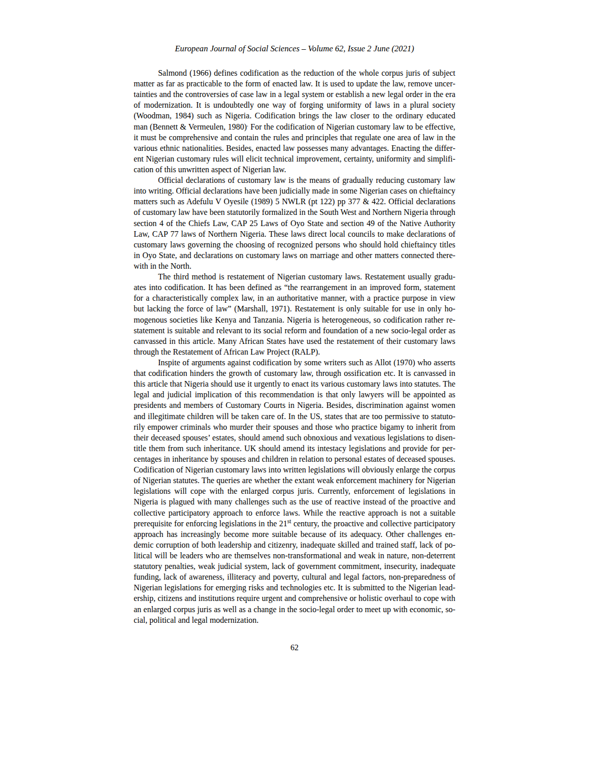European Journal of Social Sciences – Volume 62, Issue 2 June (2021)
Salmond (1966) defines codification as the reduction of the whole corpus juris of subject matter as far as practicable to the form of enacted law. It is used to update the law, remove uncertainties and the controversies of case law in a legal system or establish a new legal order in the era of modernization. It is undoubtedly one way of forging uniformity of laws in a plural society (Woodman, 1984) such as Nigeria. Codification brings the law closer to the ordinary educated man (Bennett & Vermeulen, 1980). For the codification of Nigerian customary law to be effective, it must be comprehensive and contain the rules and principles that regulate one area of law in the various ethnic nationalities. Besides, enacted law possesses many advantages. Enacting the different Nigerian customary rules will elicit technical improvement, certainty, uniformity and simplification of this unwritten aspect of Nigerian law.
Official declarations of customary law is the means of gradually reducing customary law into writing. Official declarations have been judicially made in some Nigerian cases on chieftaincy matters such as Adefulu V Oyesile (1989) 5 NWLR (pt 122) pp 377 & 422. Official declarations of customary law have been statutorily formalized in the South West and Northern Nigeria through section 4 of the Chiefs Law, CAP 25 Laws of Oyo State and section 49 of the Native Authority Law, CAP 77 laws of Northern Nigeria. These laws direct local councils to make declarations of customary laws governing the choosing of recognized persons who should hold chieftaincy titles in Oyo State, and declarations on customary laws on marriage and other matters connected therewith in the North.
The third method is restatement of Nigerian customary laws. Restatement usually graduates into codification. It has been defined as “the rearrangement in an improved form, statement for a characteristically complex law, in an authoritative manner, with a practice purpose in view but lacking the force of law” (Marshall, 1971). Restatement is only suitable for use in only homogenous societies like Kenya and Tanzania. Nigeria is heterogeneous, so codification rather restatement is suitable and relevant to its social reform and foundation of a new socio-legal order as canvassed in this article. Many African States have used the restatement of their customary laws through the Restatement of African Law Project (RALP).
Inspite of arguments against codification by some writers such as Allot (1970) who asserts that codification hinders the growth of customary law, through ossification etc. It is canvassed in this article that Nigeria should use it urgently to enact its various customary laws into statutes. The legal and judicial implication of this recommendation is that only lawyers will be appointed as presidents and members of Customary Courts in Nigeria. Besides, discrimination against women and illegitimate children will be taken care of. In the US, states that are too permissive to statutorily empower criminals who murder their spouses and those who practice bigamy to inherit from their deceased spouses’ estates, should amend such obnoxious and vexatious legislations to disentitle them from such inheritance. UK should amend its intestacy legislations and provide for percentages in inheritance by spouses and children in relation to personal estates of deceased spouses. Codification of Nigerian customary laws into written legislations will obviously enlarge the corpus of Nigerian statutes. The queries are whether the extant weak enforcement machinery for Nigerian legislations will cope with the enlarged corpus juris. Currently, enforcement of legislations in Nigeria is plagued with many challenges such as the use of reactive instead of the proactive and collective participatory approach to enforce laws. While the reactive approach is not a suitable prerequisite for enforcing legislations in the 21st century, the proactive and collective participatory approach has increasingly become more suitable because of its adequacy. Other challenges endemic corruption of both leadership and citizenry, inadequate skilled and trained staff, lack of political will be leaders who are themselves non-transformational and weak in nature, non-deterrent statutory penalties, weak judicial system, lack of government commitment, insecurity, inadequate funding, lack of awareness, illiteracy and poverty, cultural and legal factors, non-preparedness of Nigerian legislations for emerging risks and technologies etc. It is submitted to the Nigerian leadership, citizens and institutions require urgent and comprehensive or holistic overhaul to cope with an enlarged corpus juris as well as a change in the socio-legal order to meet up with economic, social, political and legal modernization.
62